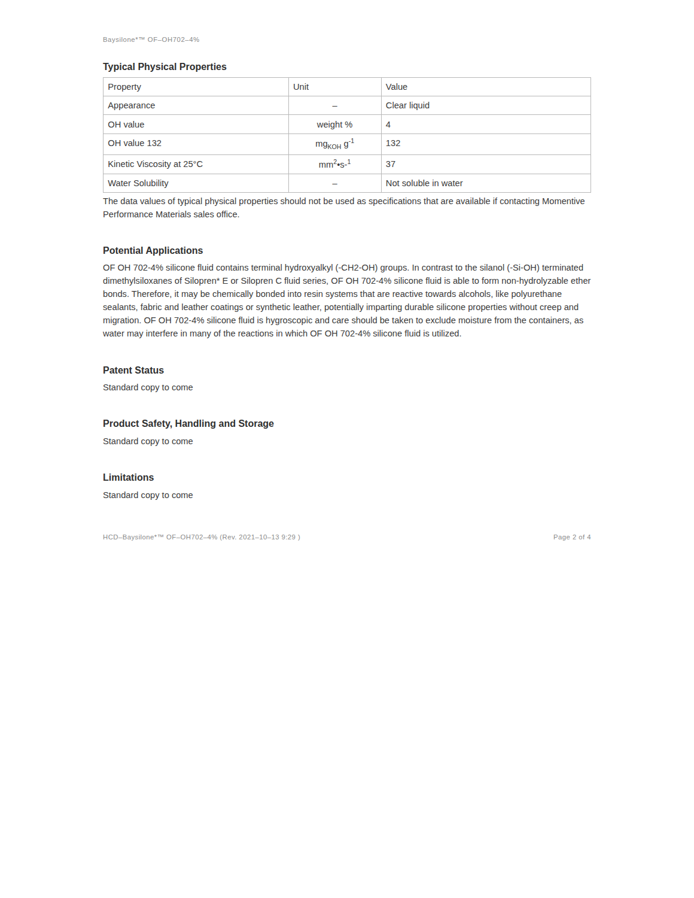Baysilone*™ OF–OH702–4%
Typical Physical Properties
| Property | Unit | Value |
| --- | --- | --- |
| Appearance | – | Clear liquid |
| OH value | weight % | 4 |
| OH value 132 | mg KOH g -1 | 132 |
| Kinetic Viscosity at 25°C | mm 2 •s- 1 | 37 |
| Water Solubility | – | Not soluble in water |
The data values of typical physical properties should not be used as specifications that are available if contacting Momentive Performance Materials sales office.
Potential Applications
OF OH 702-4% silicone fluid contains terminal hydroxyalkyl (-CH2-OH) groups. In contrast to the silanol (-Si-OH) terminated dimethylsiloxanes of Silopren* E or Silopren C fluid series, OF OH 702-4% silicone fluid is able to form non-hydrolyzable ether bonds. Therefore, it may be chemically bonded into resin systems that are reactive towards alcohols, like polyurethane sealants, fabric and leather coatings or synthetic leather, potentially imparting durable silicone properties without creep and migration. OF OH 702-4% silicone fluid is hygroscopic and care should be taken to exclude moisture from the containers, as water may interfere in many of the reactions in which OF OH 702-4% silicone fluid is utilized.
Patent Status
Standard copy to come
Product Safety, Handling and Storage
Standard copy to come
Limitations
Standard copy to come
HCD–Baysilone*™ OF–OH702–4% (Rev. 2021–10–13 9:29 ) Page 2 of 4